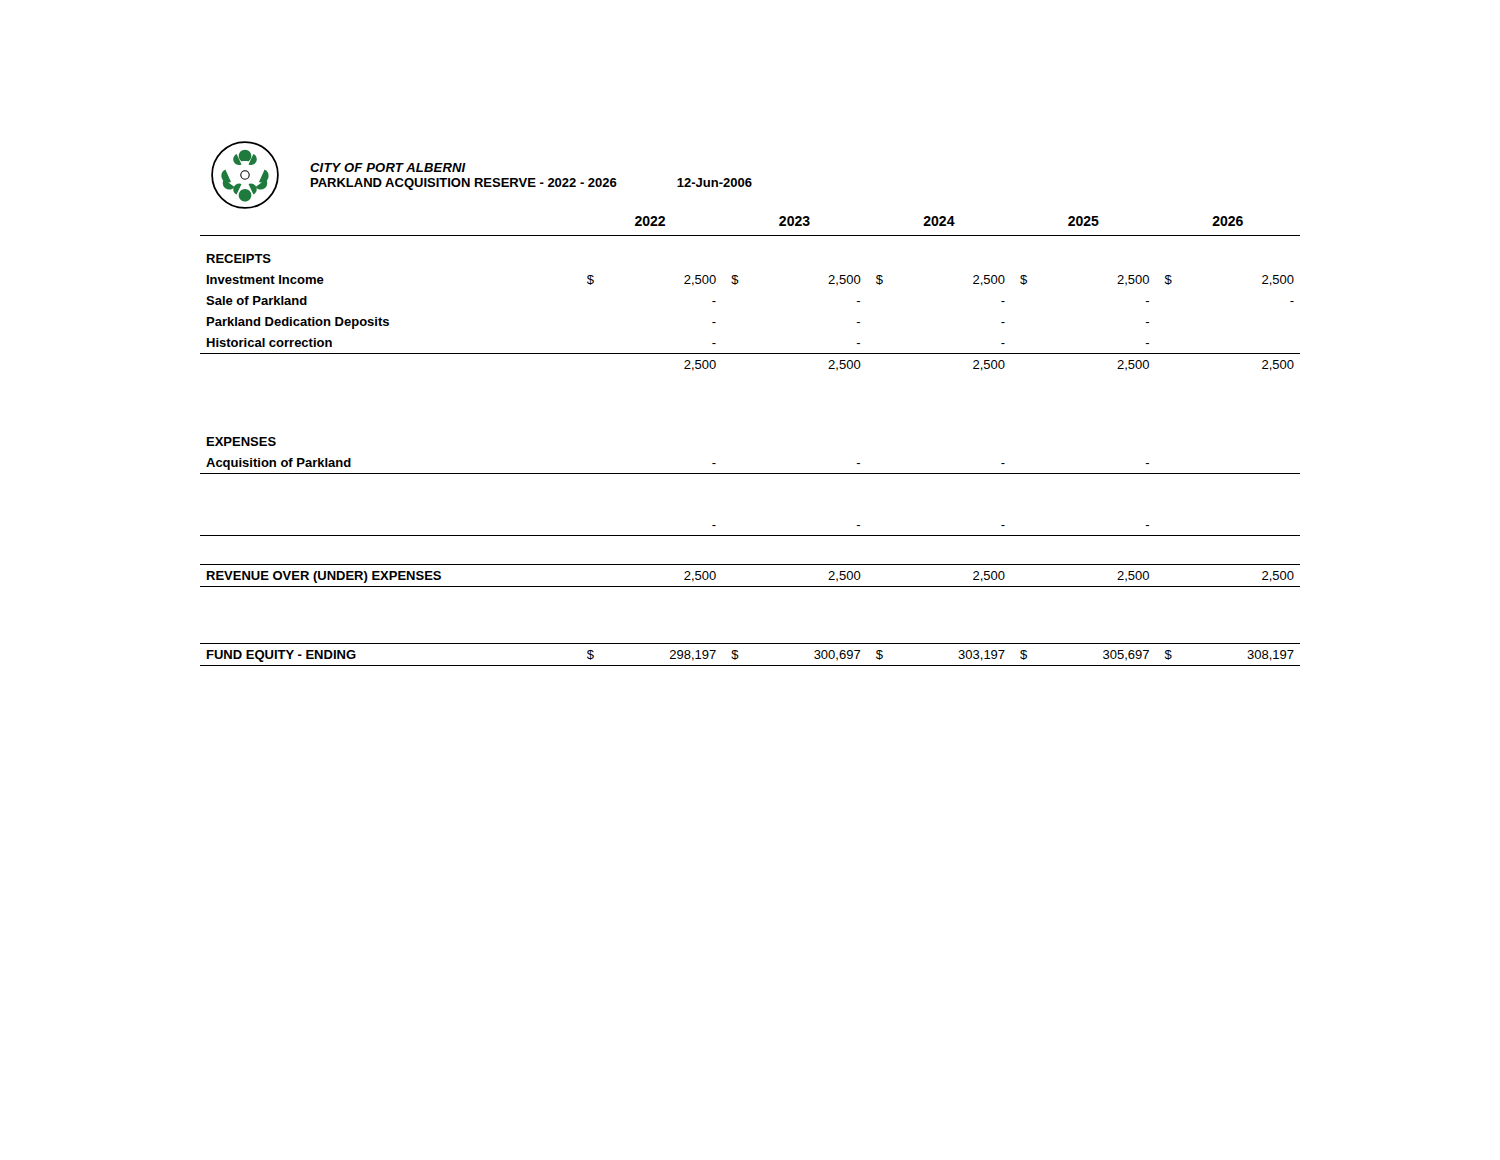CITY OF PORT ALBERNI
PARKLAND ACQUISITION RESERVE - 2022 - 2026 12-Jun-2006
| | 2022 | 2023 | 2024 | 2025 | 2026 |
| RECEIPTS | |
| Investment Income | $ | 2,500 | $ | 2,500 | $ | 2,500 | $ | 2,500 | $ | 2,500 |
| Sale of Parkland | | - | | - | | - | | - | | - |
| Parkland Dedication Deposits | | - | | - | | - | | - | | |
| Historical correction | | - | | - | | - | | - | | |
| | | 2,500 | | 2,500 | | 2,500 | | 2,500 | | 2,500 |
| EXPENSES | |
| Acquisition of Parkland | | - | | - | | - | | - | | |
| | | - | | - | | - | | - | | |
| REVENUE OVER (UNDER) EXPENSES | | 2,500 | | 2,500 | | 2,500 | | 2,500 | | 2,500 |
| FUND EQUITY - ENDING | $ | 298,197 | $ | 300,697 | $ | 303,197 | $ | 305,697 | $ | 308,197 |